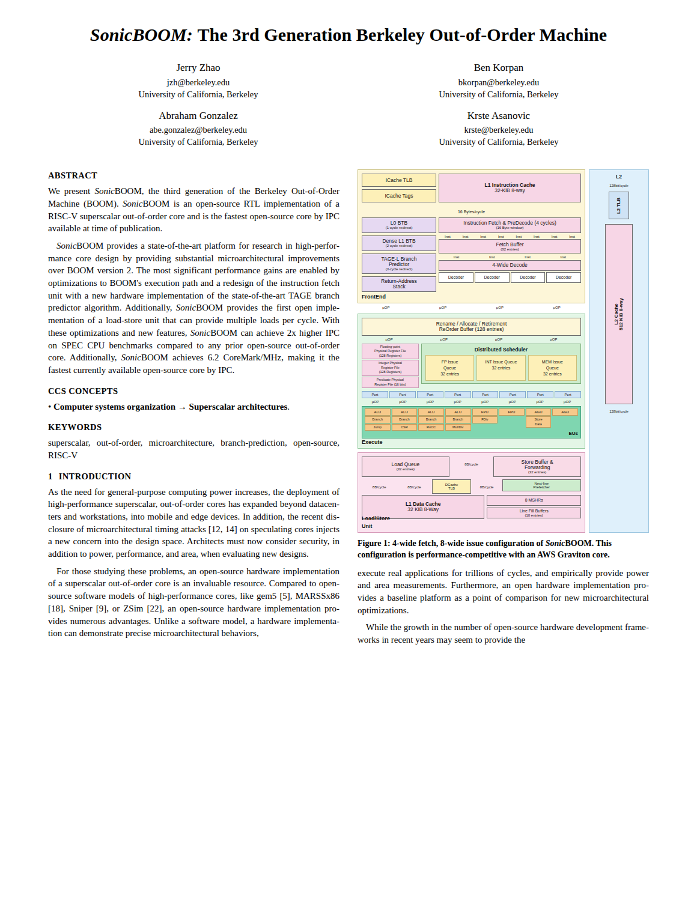SonicBOOM: The 3rd Generation Berkeley Out-of-Order Machine
Jerry Zhao
jzh@berkeley.edu
University of California, Berkeley
Ben Korpan
bkorpan@berkeley.edu
University of California, Berkeley
Abraham Gonzalez
abe.gonzalez@berkeley.edu
University of California, Berkeley
Krste Asanovic
krste@berkeley.edu
University of California, Berkeley
ABSTRACT
We present Sonic BOOM, the third generation of the Berkeley Out-of-Order Machine (BOOM). Sonic BOOM is an open-source RTL implementation of a RISC-V superscalar out-of-order core and is the fastest open-source core by IPC available at time of publication.
Sonic BOOM provides a state-of-the-art platform for research in high-performance core design by providing substantial microarchitectural improvements over BOOM version 2. The most significant performance gains are enabled by optimizations to BOOM's execution path and a redesign of the instruction fetch unit with a new hardware implementation of the state-of-the-art TAGE branch predictor algorithm. Additionally, Sonic BOOM provides the first open implementation of a load-store unit that can provide multiple loads per cycle. With these optimizations and new features, Sonic BOOM can achieve 2x higher IPC on SPEC CPU benchmarks compared to any prior open-source out-of-order core. Additionally, Sonic BOOM achieves 6.2 CoreMark/MHz, making it the fastest currently available open-source core by IPC.
CCS CONCEPTS
• Computer systems organization → Superscalar architectures.
KEYWORDS
superscalar, out-of-order, microarchitecture, branch-prediction, open-source, RISC-V
1 INTRODUCTION
As the need for general-purpose computing power increases, the deployment of high-performance superscalar, out-of-order cores has expanded beyond datacenters and workstations, into mobile and edge devices. In addition, the recent disclosure of microarchitectural timing attacks [12, 14] on speculating cores injects a new concern into the design space. Architects must now consider security, in addition to power, performance, and area, when evaluating new designs.
For those studying these problems, an open-source hardware implementation of a superscalar out-of-order core is an invaluable resource. Compared to open-source software models of high-performance cores, like gem5 [5], MARSSx86 [18], Sniper [9], or ZSim [22], an open-source hardware implementation provides numerous advantages. Unlike a software model, a hardware implementation can demonstrate precise microarchitectural behaviors,
ICache TLB
ICache Tags
L1 Instruction Cache 32-KiB 8-way
16 Bytes/cycle
L0 BTB(1-cycle redirect)
Dense L1 BTB(2-cycle redirect)
TAGE-L Branch Predictor(3-cycle redirect)
Return-Address Stack
Instruction Fetch & PreDecode (4 cycles)(16 Byte window)
Inst Inst Inst Inst Inst Inst Inst Inst
Fetch Buffer(32 entries)
Inst Inst Inst Inst
4-Wide Decode
Decoder
Decoder
Decoder
Decoder
FrontEnd
µOP µOP µOP µOP
Rename / Allocate / Retirement ReOrder Buffer (128 entries)
µOP µOP µOP µOP
Floating-point
Physical Register File
(128 Registers)
Integer Physical
Register File
(128 Registers)
Predicate Physical
Register File (16 bits)
Distributed Scheduler
FP Issue
Queue
32 entries
INT Issue Queue
32 entries
MEM Issue
Queue
32 entries
Port
Port
Port
Port
Port
Port
Port
Port
µOP µOP µOP µOP µOP µOP µOP µOP
ALU
Branch
Jump
ALU
Branch
CSR
ALU
Branch
RoCC
ALU
Branch
Mul/Div
FPU
FDiv
FPU
AGU
Store
Data
AGU
EUs
Execute
Load Queue(32 entries)
8B/cycle
Store Buffer &Forwarding(32 entries)
8B/cycle
8B/cycle
DCache TLB
8B/cycle
Next-line Prefetcher
L1 Data Cache 32 KiB 8-Way
8 MSHRs
Line Fill Buffers(10 entries)
Load/Store
Unit
L2
128bit/cycle
L2 TLB
L2 Cache
512 KiB 8-way
128bit/cycle
Figure 1: 4-wide fetch, 8-wide issue configuration of Sonic BOOM. This configuration is performance-competitive with an AWS Graviton core.
execute real applications for trillions of cycles, and empirically provide power and area measurements. Furthermore, an open hardware implementation provides a baseline platform as a point of comparison for new microarchitectural optimizations.
While the growth in the number of open-source hardware development frameworks in recent years may seem to provide the